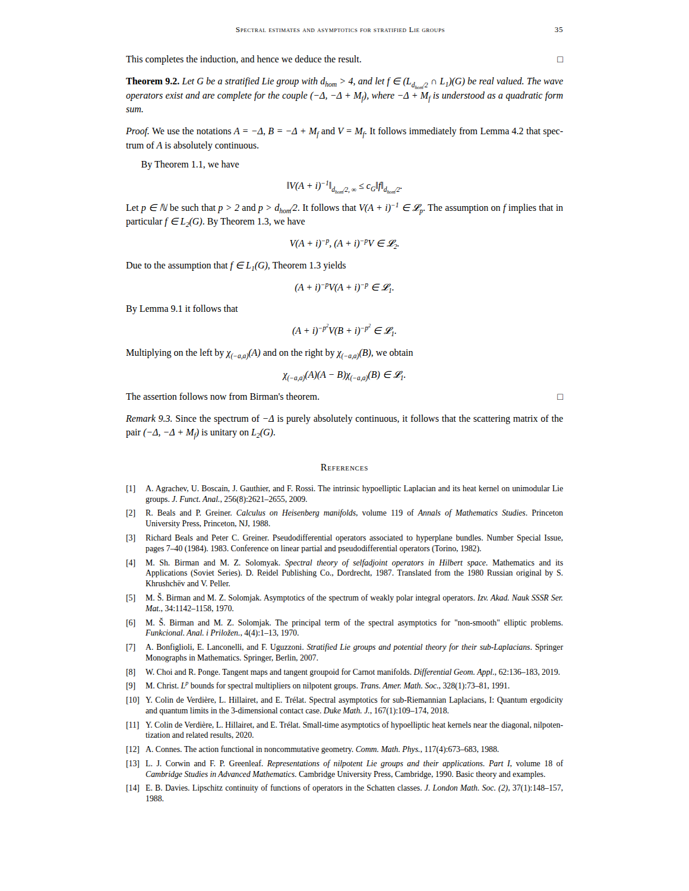Spectral estimates and asymptotics for stratified Lie groups 35
This completes the induction, and hence we deduce the result. □
Theorem 9.2. Let G be a stratified Lie group with dhom > 4, and let f ∈ (Ldhom⁄2 ∩ L1)(G) be real valued. The wave operators exist and are complete for the couple (−Δ, −Δ + Mf), where −Δ + Mf is understood as a quadratic form sum.
Proof. We use the notations A = −Δ, B = −Δ + Mf and V = Mf. It follows immediately from Lemma 4.2 that spectrum of A is absolutely continuous.
By Theorem 1.1, we have
‖V(A + i)−1‖dhom⁄2, ∞ ≤ cG‖f‖dhom⁄2.
Let p ∈ ℕ be such that p > 2 and p > dhom⁄2. It follows that V(A + i)−1 ∈ 𝓛p. The assumption on f implies that in particular f ∈ L2(G). By Theorem 1.3, we have
V(A + i)−p, (A + i)−pV ∈ 𝓛2.
Due to the assumption that f ∈ L1(G), Theorem 1.3 yields
(A + i)−pV(A + i)−p ∈ 𝓛1.
By Lemma 9.1 it follows that
(A + i)−p2V(B + i)−p2 ∈ 𝓛1.
Multiplying on the left by χ(−a,a)(A) and on the right by χ(−a,a)(B), we obtain
χ(−a,a)(A)(A − B)χ(−a,a)(B) ∈ 𝓛1.
The assertion follows now from Birman's theorem. □
Remark 9.3. Since the spectrum of −Δ is purely absolutely continuous, it follows that the scattering matrix of the pair (−Δ, −Δ + Mf) is unitary on L2(G).
References
[1] A. Agrachev, U. Boscain, J. Gauthier, and F. Rossi. The intrinsic hypoelliptic Laplacian and its heat kernel on unimodular Lie groups. J. Funct. Anal., 256(8):2621–2655, 2009.
[2] R. Beals and P. Greiner. Calculus on Heisenberg manifolds, volume 119 of Annals of Mathematics Studies. Princeton University Press, Princeton, NJ, 1988.
[3] Richard Beals and Peter C. Greiner. Pseudodifferential operators associated to hyperplane bundles. Number Special Issue, pages 7–40 (1984). 1983. Conference on linear partial and pseudodifferential operators (Torino, 1982).
[4] M. Sh. Birman and M. Z. Solomyak. Spectral theory of selfadjoint operators in Hilbert space. Mathematics and its Applications (Soviet Series). D. Reidel Publishing Co., Dordrecht, 1987. Translated from the 1980 Russian original by S. Khrushchëv and V. Peller.
[5] M. Š. Birman and M. Z. Solomjak. Asymptotics of the spectrum of weakly polar integral operators. Izv. Akad. Nauk SSSR Ser. Mat., 34:1142–1158, 1970.
[6] M. Š. Birman and M. Z. Solomjak. The principal term of the spectral asymptotics for "non-smooth" elliptic problems. Funkcional. Anal. i Priložen., 4(4):1–13, 1970.
[7] A. Bonfiglioli, E. Lanconelli, and F. Uguzzoni. Stratified Lie groups and potential theory for their sub-Laplacians. Springer Monographs in Mathematics. Springer, Berlin, 2007.
[8] W. Choi and R. Ponge. Tangent maps and tangent groupoid for Carnot manifolds. Differential Geom. Appl., 62:136–183, 2019.
[9] M. Christ. Lp bounds for spectral multipliers on nilpotent groups. Trans. Amer. Math. Soc., 328(1):73–81, 1991.
[10] Y. Colin de Verdière, L. Hillairet, and E. Trélat. Spectral asymptotics for sub-Riemannian Laplacians, I: Quantum ergodicity and quantum limits in the 3-dimensional contact case. Duke Math. J., 167(1):109–174, 2018.
[11] Y. Colin de Verdière, L. Hillairet, and E. Trélat. Small-time asymptotics of hypoelliptic heat kernels near the diagonal, nilpotentization and related results, 2020.
[12] A. Connes. The action functional in noncommutative geometry. Comm. Math. Phys., 117(4):673–683, 1988.
[13] L. J. Corwin and F. P. Greenleaf. Representations of nilpotent Lie groups and their applications. Part I, volume 18 of Cambridge Studies in Advanced Mathematics. Cambridge University Press, Cambridge, 1990. Basic theory and examples.
[14] E. B. Davies. Lipschitz continuity of functions of operators in the Schatten classes. J. London Math. Soc. (2), 37(1):148–157, 1988.